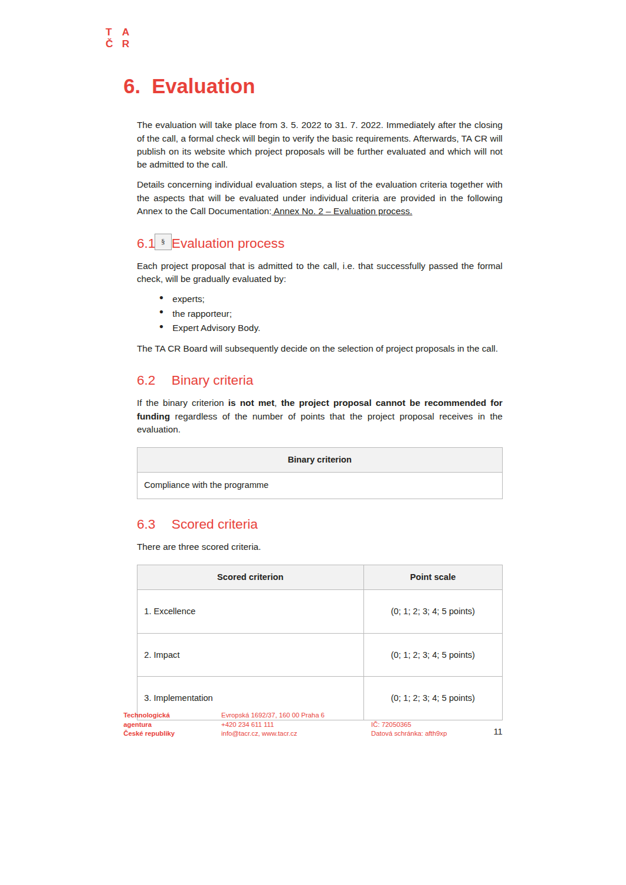TA
ČR
6. Evaluation
The evaluation will take place from 3. 5. 2022 to 31. 7. 2022. Immediately after the closing of the call, a formal check will begin to verify the basic requirements. Afterwards, TA CR will publish on its website which project proposals will be further evaluated and which will not be admitted to the call.
Details concerning individual evaluation steps, a list of the evaluation criteria together with the aspects that will be evaluated under individual criteria are provided in the following Annex to the Call Documentation: Annex No. 2 – Evaluation process.
§
6.1 Evaluation process
Each project proposal that is admitted to the call, i.e. that successfully passed the formal check, will be gradually evaluated by:
experts;
the rapporteur;
Expert Advisory Body.
The TA CR Board will subsequently decide on the selection of project proposals in the call.
6.2 Binary criteria
If the binary criterion is not met, the project proposal cannot be recommended for funding regardless of the number of points that the project proposal receives in the evaluation.
| Binary criterion |
| --- |
| Compliance with the programme |
6.3 Scored criteria
There are three scored criteria.
| Scored criterion | Point scale |
| --- | --- |
| 1. Excellence | (0; 1; 2; 3; 4; 5 points) |
| 2. Impact | (0; 1; 2; 3; 4; 5 points) |
| 3. Implementation | (0; 1; 2; 3; 4; 5 points) |
Technologická
agentura
České republiky
Evropská 1692/37, 160 00 Praha 6
+420 234 611 111
info@tacr.cz, www.tacr.cz
IČ: 72050365
Datová schránka: afth9xp
11